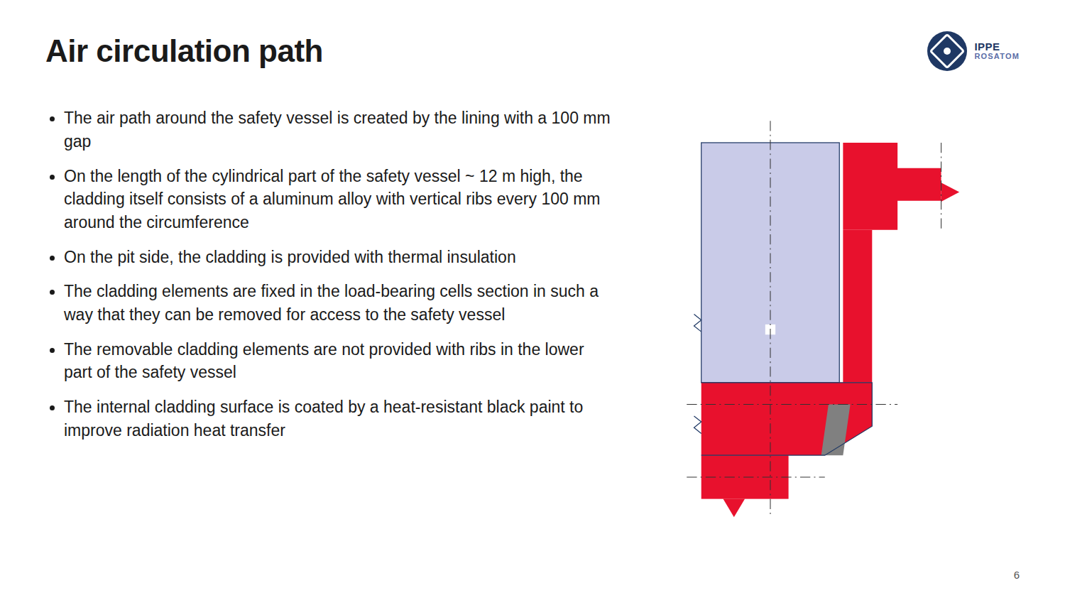IPPE
ROSATOM
Air circulation path
The air path around the safety vessel is created by the lining with a 100 mm gap
On the length of the cylindrical part of the safety vessel ~ 12 m high, the cladding itself consists of a aluminum alloy with vertical ribs every 100 mm around the circumference
On the pit side, the cladding is provided with thermal insulation
The cladding elements are fixed in the load-bearing cells section in such a way that they can be removed for access to the safety vessel
The removable cladding elements are not provided with ribs in the lower part of the safety vessel
The internal cladding surface is coated by a heat-resistant black paint to improve radiation heat transfer
6